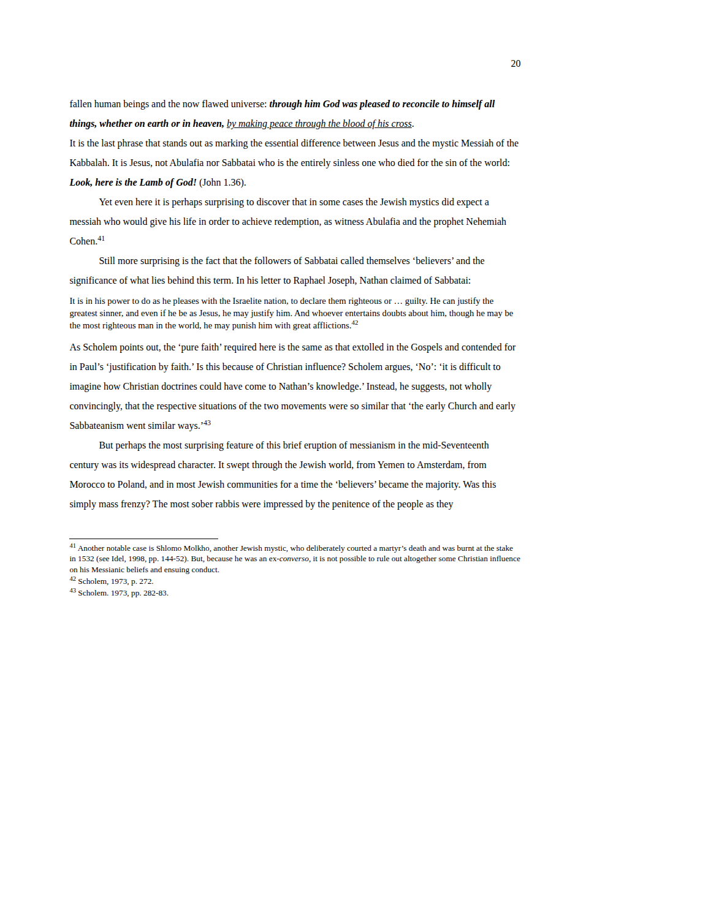20
fallen human beings and the now flawed universe: through him God was pleased to reconcile to himself all things, whether on earth or in heaven, by making peace through the blood of his cross.
It is the last phrase that stands out as marking the essential difference between Jesus and the mystic Messiah of the Kabbalah. It is Jesus, not Abulafia nor Sabbatai who is the entirely sinless one who died for the sin of the world: Look, here is the Lamb of God! (John 1.36).
Yet even here it is perhaps surprising to discover that in some cases the Jewish mystics did expect a messiah who would give his life in order to achieve redemption, as witness Abulafia and the prophet Nehemiah Cohen.41
Still more surprising is the fact that the followers of Sabbatai called themselves ‘believers’ and the significance of what lies behind this term. In his letter to Raphael Joseph, Nathan claimed of Sabbatai:
It is in his power to do as he pleases with the Israelite nation, to declare them righteous or … guilty. He can justify the greatest sinner, and even if he be as Jesus, he may justify him. And whoever entertains doubts about him, though he may be the most righteous man in the world, he may punish him with great afflictions.42
As Scholem points out, the ‘pure faith’ required here is the same as that extolled in the Gospels and contended for in Paul’s ‘justification by faith.’ Is this because of Christian influence? Scholem argues, ‘No’: ‘it is difficult to imagine how Christian doctrines could have come to Nathan’s knowledge.’ Instead, he suggests, not wholly convincingly, that the respective situations of the two movements were so similar that ‘the early Church and early Sabbateanism went similar ways.’43
But perhaps the most surprising feature of this brief eruption of messianism in the mid-Seventeenth century was its widespread character. It swept through the Jewish world, from Yemen to Amsterdam, from Morocco to Poland, and in most Jewish communities for a time the ‘believers’ became the majority. Was this simply mass frenzy? The most sober rabbis were impressed by the penitence of the people as they
41 Another notable case is Shlomo Molkho, another Jewish mystic, who deliberately courted a martyr’s death and was burnt at the stake in 1532 (see Idel, 1998, pp. 144-52). But, because he was an ex-converso, it is not possible to rule out altogether some Christian influence on his Messianic beliefs and ensuing conduct.
42 Scholem, 1973, p. 272.
43 Scholem. 1973, pp. 282-83.